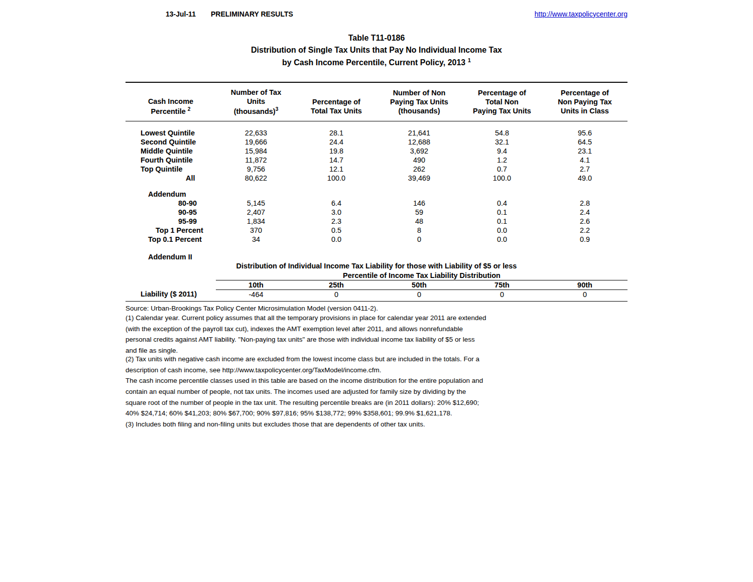13-Jul-11 PRELIMINARY RESULTS http://www.taxpolicycenter.org
Table T11-0186 Distribution of Single Tax Units that Pay No Individual Income Tax by Cash Income Percentile, Current Policy, 2013 1
| Cash Income Percentile 2 | Number of Tax Units (thousands) 3 | Percentage of Total Tax Units | Number of Non Paying Tax Units (thousands) | Percentage of Total Non Paying Tax Units | Percentage of Non Paying Tax Units in Class |
| --- | --- | --- | --- | --- | --- |
| Lowest Quintile | 22,633 | 28.1 | 21,641 | 54.8 | 95.6 |
| Second Quintile | 19,666 | 24.4 | 12,688 | 32.1 | 64.5 |
| Middle Quintile | 15,984 | 19.8 | 3,692 | 9.4 | 23.1 |
| Fourth Quintile | 11,872 | 14.7 | 490 | 1.2 | 4.1 |
| Top Quintile | 9,756 | 12.1 | 262 | 0.7 | 2.7 |
| All | 80,622 | 100.0 | 39,469 | 100.0 | 49.0 |
| Addendum |
| 80-90 | 5,145 | 6.4 | 146 | 0.4 | 2.8 |
| 90-95 | 2,407 | 3.0 | 59 | 0.1 | 2.4 |
| 95-99 | 1,834 | 2.3 | 48 | 0.1 | 2.6 |
| Top 1 Percent | 370 | 0.5 | 8 | 0.0 | 2.2 |
| Top 0.1 Percent | 34 | 0.0 | 0 | 0.0 | 0.9 |
Addendum II
Distribution of Individual Income Tax Liability for those with Liability of $5 or less
| | Percentile of Income Tax Liability Distribution |
| | 10th | 25th | 50th | 75th | 90th |
| Liability ($ 2011) | -464 | 0 | 0 | 0 | 0 |
Source: Urban-Brookings Tax Policy Center Microsimulation Model (version 0411-2).
(1) Calendar year. Current policy assumes that all the temporary provisions in place for calendar year 2011 are extended
(with the exception of the payroll tax cut), indexes the AMT exemption level after 2011, and allows nonrefundable
personal credits against AMT liability. "Non-paying tax units" are those with individual income tax liability of $5 or less
and file as single.
(2) Tax units with negative cash income are excluded from the lowest income class but are included in the totals. For a
description of cash income, see http://www.taxpolicycenter.org/TaxModel/income.cfm.
The cash income percentile classes used in this table are based on the income distribution for the entire population and
contain an equal number of people, not tax units. The incomes used are adjusted for family size by dividing by the
square root of the number of people in the tax unit. The resulting percentile breaks are (in 2011 dollars): 20% $12,690;
40% $24,714; 60% $41,203; 80% $67,700; 90% $97,816; 95% $138,772; 99% $358,601; 99.9% $1,621,178.
(3) Includes both filing and non-filing units but excludes those that are dependents of other tax units.